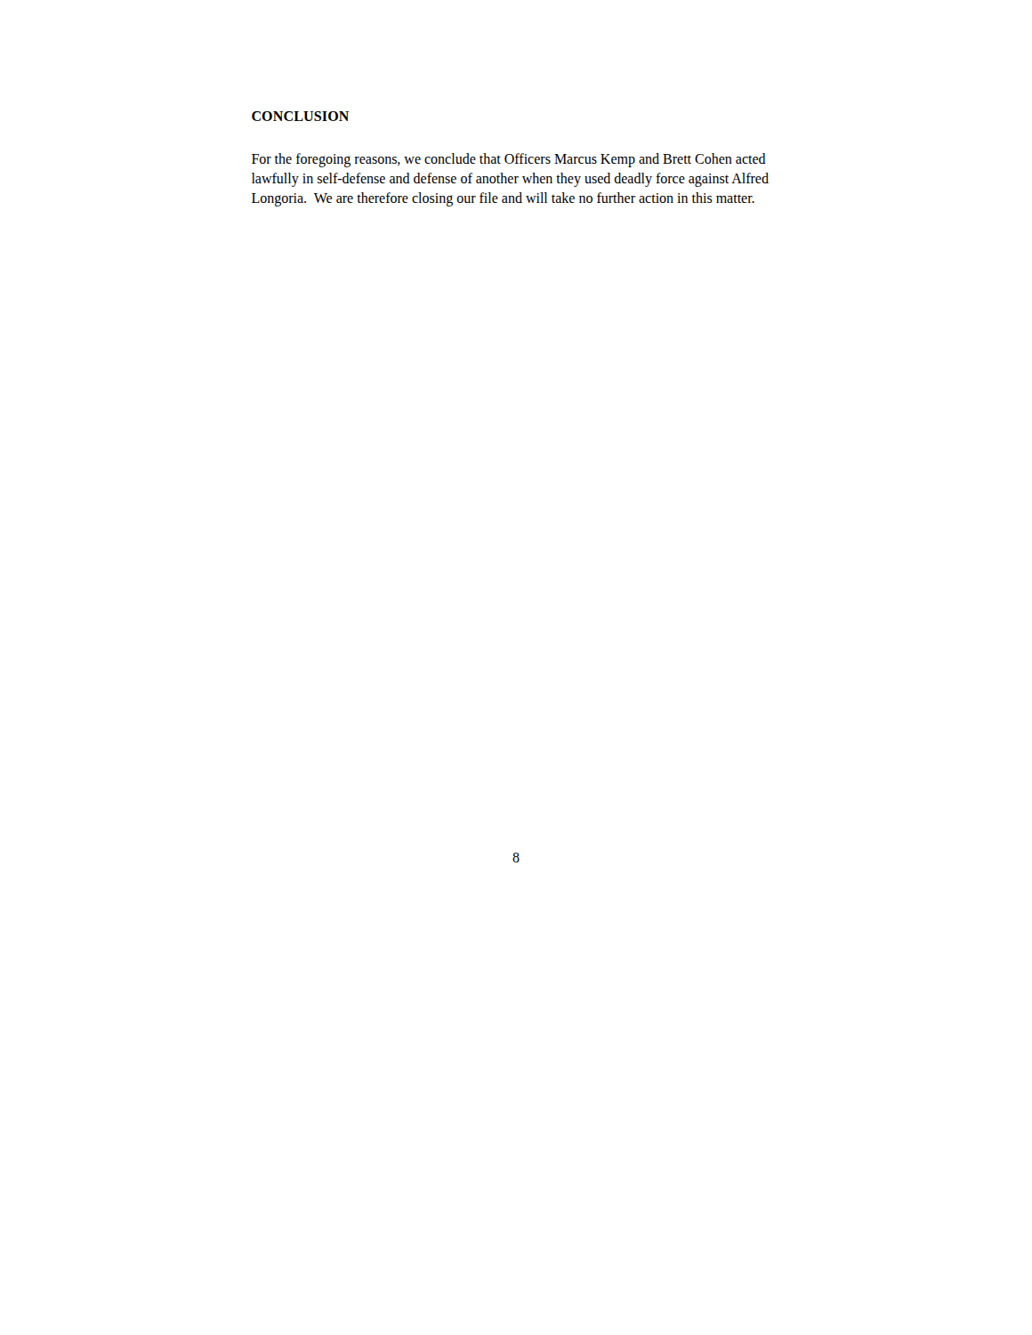CONCLUSION
For the foregoing reasons, we conclude that Officers Marcus Kemp and Brett Cohen acted lawfully in self-defense and defense of another when they used deadly force against Alfred Longoria. We are therefore closing our file and will take no further action in this matter.
8